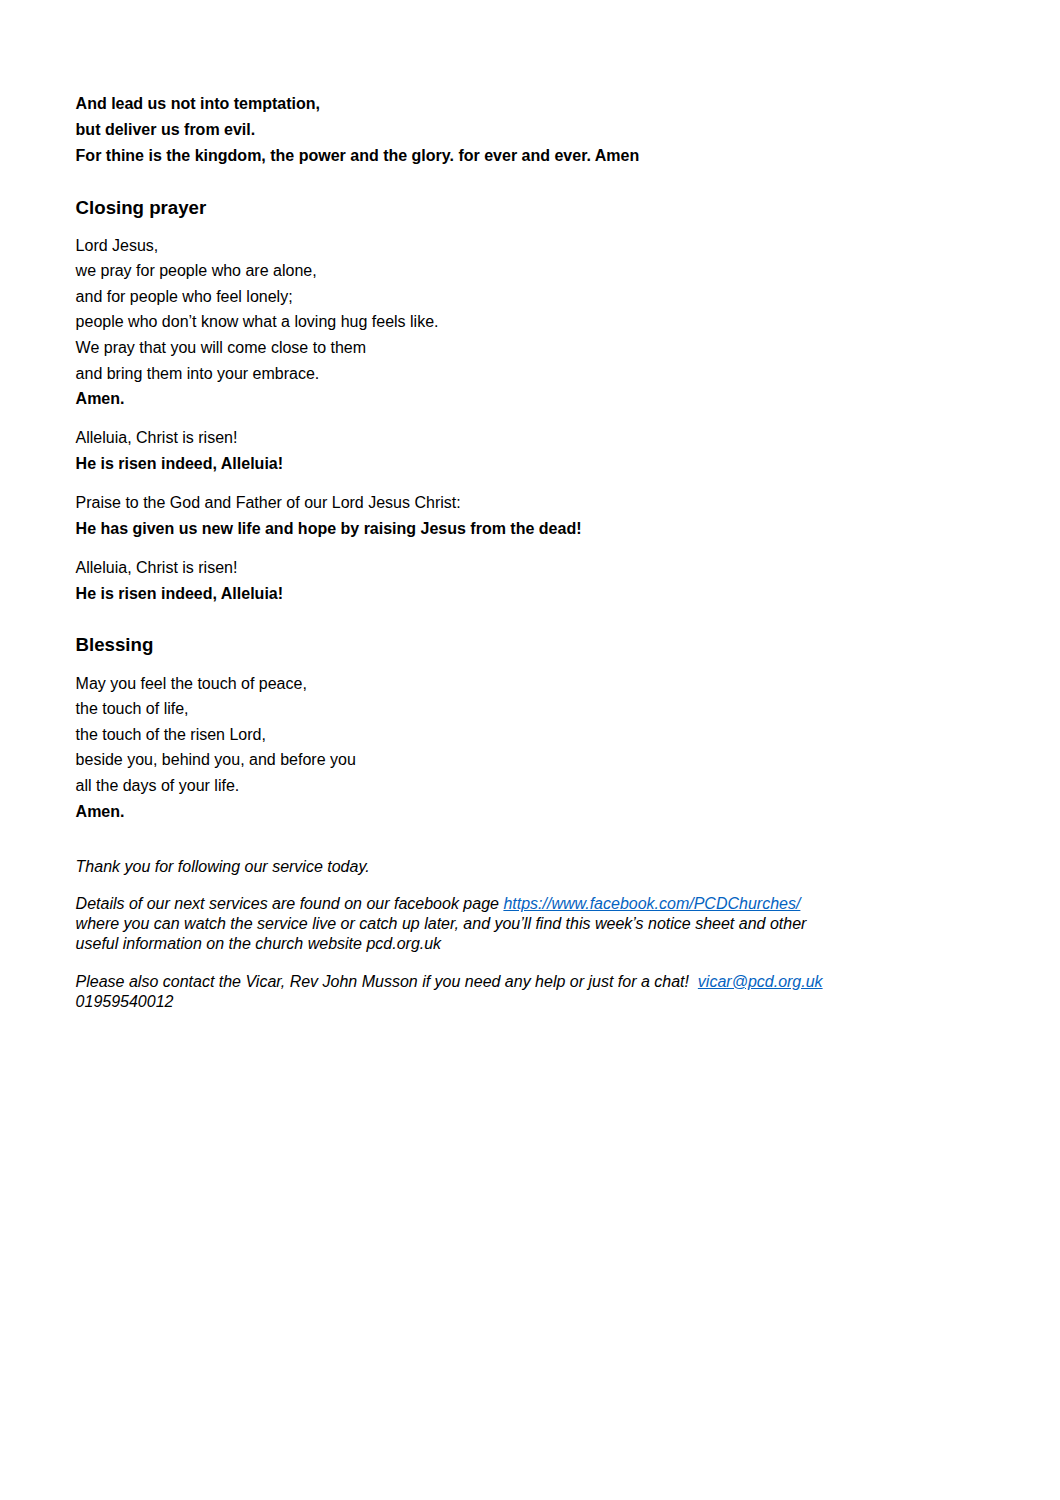And lead us not into temptation,
but deliver us from evil.
For thine is the kingdom, the power and the glory. for ever and ever. Amen
Closing prayer
Lord Jesus,
we pray for people who are alone,
and for people who feel lonely;
people who don’t know what a loving hug feels like.
We pray that you will come close to them
and bring them into your embrace.
Amen.
Alleluia, Christ is risen!
He is risen indeed, Alleluia!
Praise to the God and Father of our Lord Jesus Christ:
He has given us new life and hope by raising Jesus from the dead!
Alleluia, Christ is risen!
He is risen indeed, Alleluia!
Blessing
May you feel the touch of peace,
the touch of life,
the touch of the risen Lord,
beside you, behind you, and before you
all the days of your life.
Amen.
Thank you for following our service today.
Details of our next services are found on our facebook page https://www.facebook.com/PCDChurches/ where you can watch the service live or catch up later, and you’ll find this week’s notice sheet and other useful information on the church website pcd.org.uk
Please also contact the Vicar, Rev John Musson if you need any help or just for a chat! vicar@pcd.org.uk 01959540012